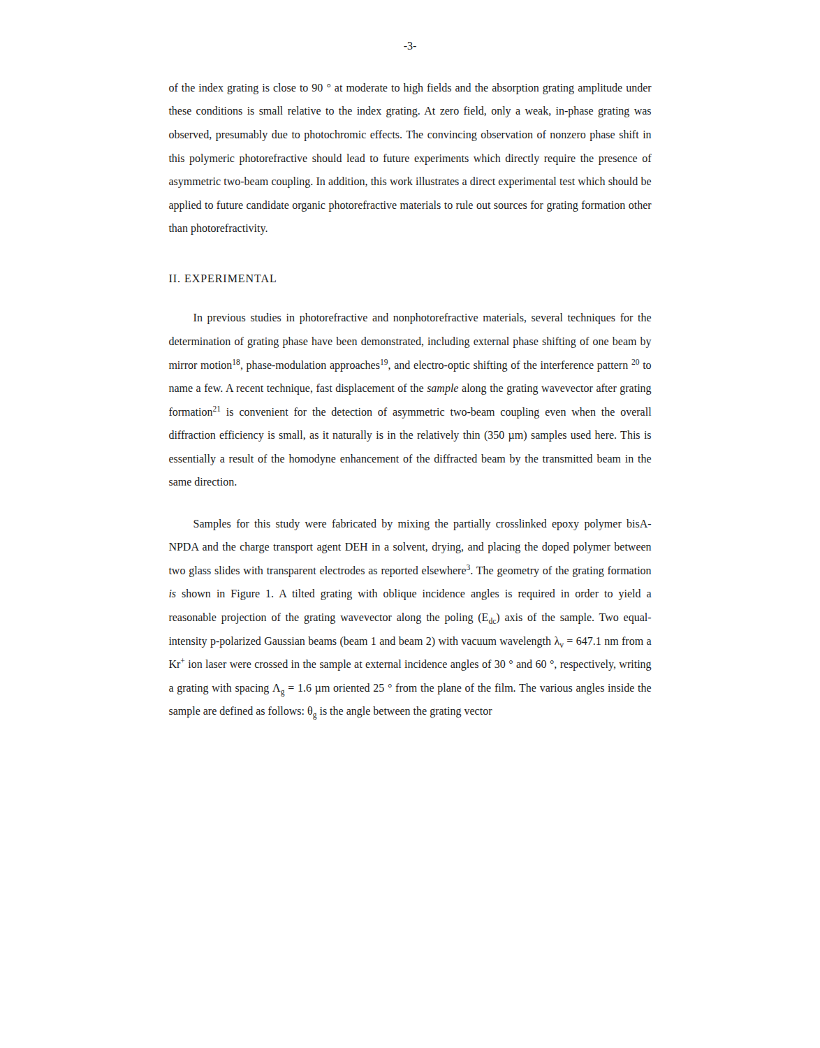-3-
of the index grating is close to 90 ° at moderate to high fields and the absorption grating amplitude under these conditions is small relative to the index grating. At zero field, only a weak, in-phase grating was observed, presumably due to photochromic effects. The convincing observation of nonzero phase shift in this polymeric photorefractive should lead to future experiments which directly require the presence of asymmetric two-beam coupling. In addition, this work illustrates a direct experimental test which should be applied to future candidate organic photorefractive materials to rule out sources for grating formation other than photorefractivity.
II. EXPERIMENTAL
In previous studies in photorefractive and nonphotorefractive materials, several techniques for the determination of grating phase have been demonstrated, including external phase shifting of one beam by mirror motion18, phase-modulation approaches19, and electro-optic shifting of the interference pattern 20 to name a few. A recent technique, fast displacement of the sample along the grating wavevector after grating formation21 is convenient for the detection of asymmetric two-beam coupling even when the overall diffraction efficiency is small, as it naturally is in the relatively thin (350 µm) samples used here. This is essentially a result of the homodyne enhancement of the diffracted beam by the transmitted beam in the same direction.
Samples for this study were fabricated by mixing the partially crosslinked epoxy polymer bisA-NPDA and the charge transport agent DEH in a solvent, drying, and placing the doped polymer between two glass slides with transparent electrodes as reported elsewhere3. The geometry of the grating formation is shown in Figure 1. A tilted grating with oblique incidence angles is required in order to yield a reasonable projection of the grating wavevector along the poling (Edc) axis of the sample. Two equal-intensity p-polarized Gaussian beams (beam 1 and beam 2) with vacuum wavelength λv = 647.1 nm from a Kr+ ion laser were crossed in the sample at external incidence angles of 30 ° and 60 °, respectively, writing a grating with spacing Λg = 1.6 µm oriented 25 ° from the plane of the film. The various angles inside the sample are defined as follows: θg is the angle between the grating vector